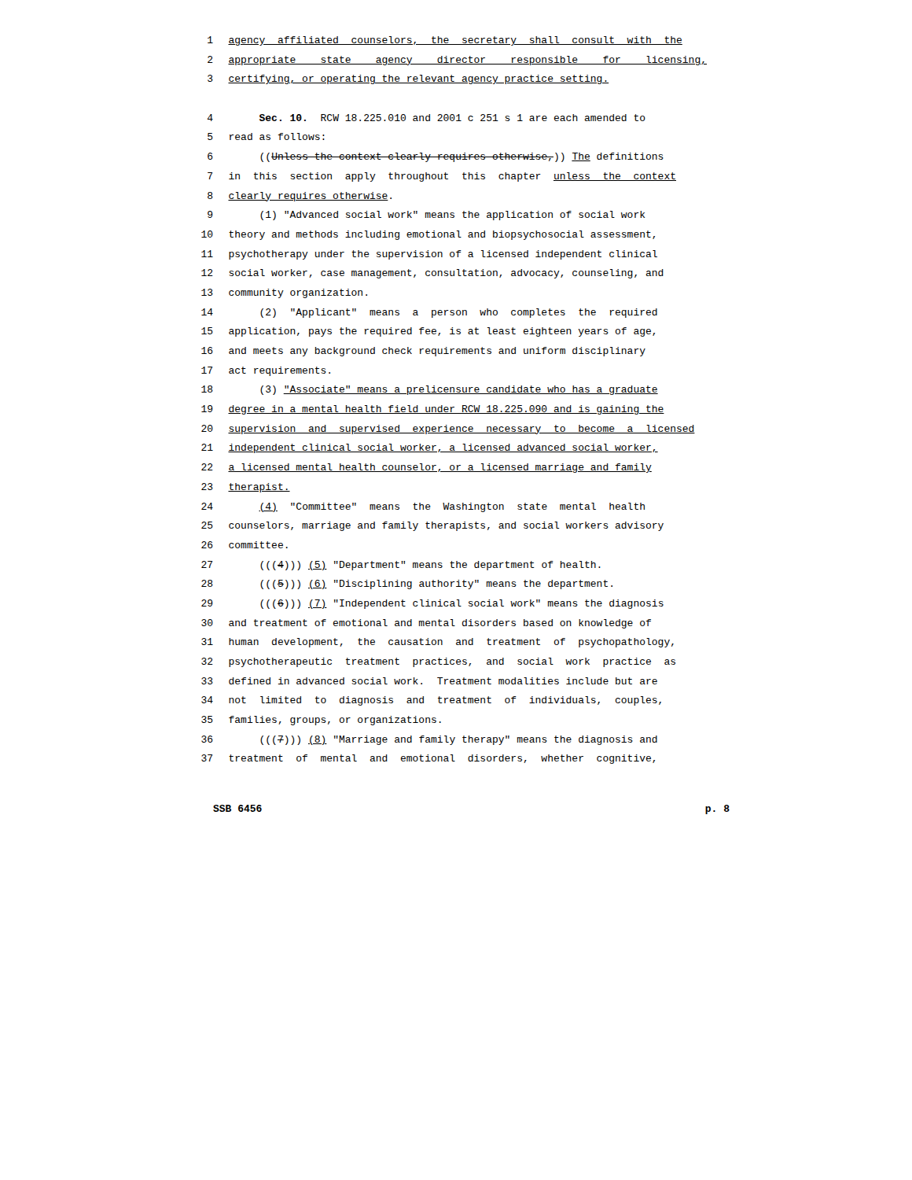1 agency affiliated counselors, the secretary shall consult with the
2 appropriate state agency director responsible for licensing,
3 certifying, or operating the relevant agency practice setting.
4 Sec. 10. RCW 18.225.010 and 2001 c 251 s 1 are each amended to
5 read as follows:
6 ((Unless the context clearly requires otherwise,)) The definitions
7 in this section apply throughout this chapter unless the context
8 clearly requires otherwise.
9 (1) "Advanced social work" means the application of social work
10 theory and methods including emotional and biopsychosocial assessment,
11 psychotherapy under the supervision of a licensed independent clinical
12 social worker, case management, consultation, advocacy, counseling, and
13 community organization.
14 (2) "Applicant" means a person who completes the required
15 application, pays the required fee, is at least eighteen years of age,
16 and meets any background check requirements and uniform disciplinary
17 act requirements.
18 (3) "Associate" means a prelicensure candidate who has a graduate
19 degree in a mental health field under RCW 18.225.090 and is gaining the
20 supervision and supervised experience necessary to become a licensed
21 independent clinical social worker, a licensed advanced social worker,
22 a licensed mental health counselor, or a licensed marriage and family
23 therapist.
24 (4) "Committee" means the Washington state mental health
25 counselors, marriage and family therapists, and social workers advisory
26 committee.
27 (((4))) (5) "Department" means the department of health.
28 (((5))) (6) "Disciplining authority" means the department.
29 (((6))) (7) "Independent clinical social work" means the diagnosis
30 and treatment of emotional and mental disorders based on knowledge of
31 human development, the causation and treatment of psychopathology,
32 psychotherapeutic treatment practices, and social work practice as
33 defined in advanced social work. Treatment modalities include but are
34 not limited to diagnosis and treatment of individuals, couples,
35 families, groups, or organizations.
36 (((7))) (8) "Marriage and family therapy" means the diagnosis and
37 treatment of mental and emotional disorders, whether cognitive,
SSB 6456 p. 8